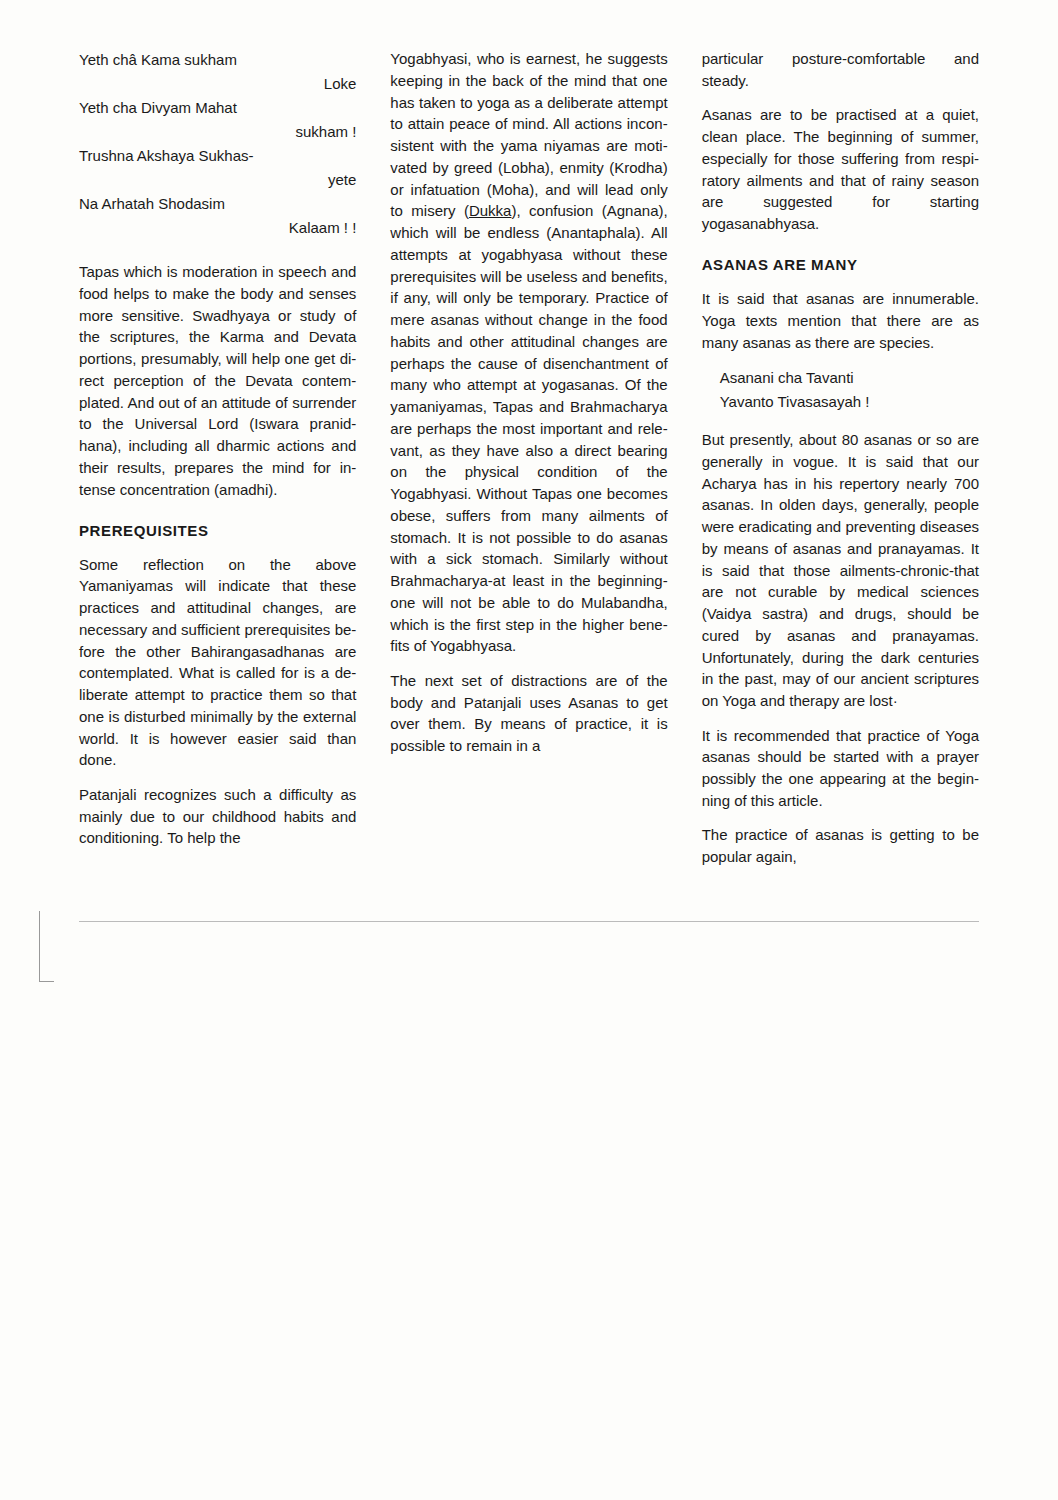Yeth châ Kama sukham Loke Yeth cha Divyam Mahat sukham ! Trushna Akshaya Sukhas- yete Na Arhatah Shodasim Kalaam ! !
Tapas which is moderation in speech and food helps to make the body and senses more sensitive. Swadhyaya or study of the scriptures, the Karma and Devata portions, presumably, will help one get direct perception of the Devata contemplated. And out of an attitude of surrender to the Universal Lord (Iswara pranidhana), including all dharmic actions and their results, prepares the mind for intense concentration (​amadhi).
Prerequisites
Some reflection on the above Yamaniyamas will indicate that these practices and attitudinal changes, are necessary and sufficient prerequisites before the other Bahirangasadhanas are contemplated. What is called for is a deliberate attempt to practice them so that one is disturbed minimally by the external world. It is however easier said than done.
Patanjali recognizes such a difficulty as mainly due to our childhood habits and conditioning. To help the
Yogabhyasi, who is earnest, he suggests keeping in the back of the mind that one has taken to yoga as a deliberate attempt to attain peace of mind. All actions inconsistent with the yama niyamas are motivated by greed (Lobha), enmity (Krodha) or infatuation (Moha), and will lead only to misery (Dukka), confusion (Agnana), which will be endless (Anantaphala). All attempts at yogabhyasa without these prerequisites will be useless and benefits, if any, will only be temporary. Practice of mere asanas without change in the food habits and other attitudinal changes are perhaps the cause of disenchantment of many who attempt at yogasanas. Of the yamaniyamas, Tapas and Brahmacharya are perhaps the most important and relevant, as they have also a direct bearing on the physical condition of the Yogabhyasi. Without Tapas one becomes obese, suffers from many ailments of stomach. It is not possible to do asanas with a sick stomach. Similarly without Brahmacharya-at least in the beginning-one will not be able to do Mulabandha, which is the first step in the higher benefits of Yogabhyasa.
The next set of distractions are of the body and Patanjali uses Asanas to get over them. By means of practice, it is possible to remain in a
particular posture-comfortable and steady.
Asanas are to be practised at a quiet, clean place. The beginning of summer, especially for those suffering from respiratory ailments and that of rainy season are suggested for starting yogasanabhyasa.
Asanas are many
It is said that asanas are innumerable. Yoga texts mention that there are as many asanas as there are species.
Asanani cha Tavanti Yavanto Tivasasayah !
But presently, about 80 asanas or so are generally in vogue. It is said that our Acharya has in his repertory nearly 700 asanas. In olden days, generally, people were eradicating and preventing diseases by means of asanas and pranayamas. It is said that those ailments-chronic-that are not curable by medical sciences (Vaidya sastra) and drugs, should be cured by asanas and pranayamas. Unfortunately, during the dark centuries in the past, may of our ancient scriptures on Yoga and therapy are lost·
It is recommended that practice of Yoga asanas should be started with a prayer possibly the one appearing at the beginning of this article.
The practice of asanas is getting to be popular again,